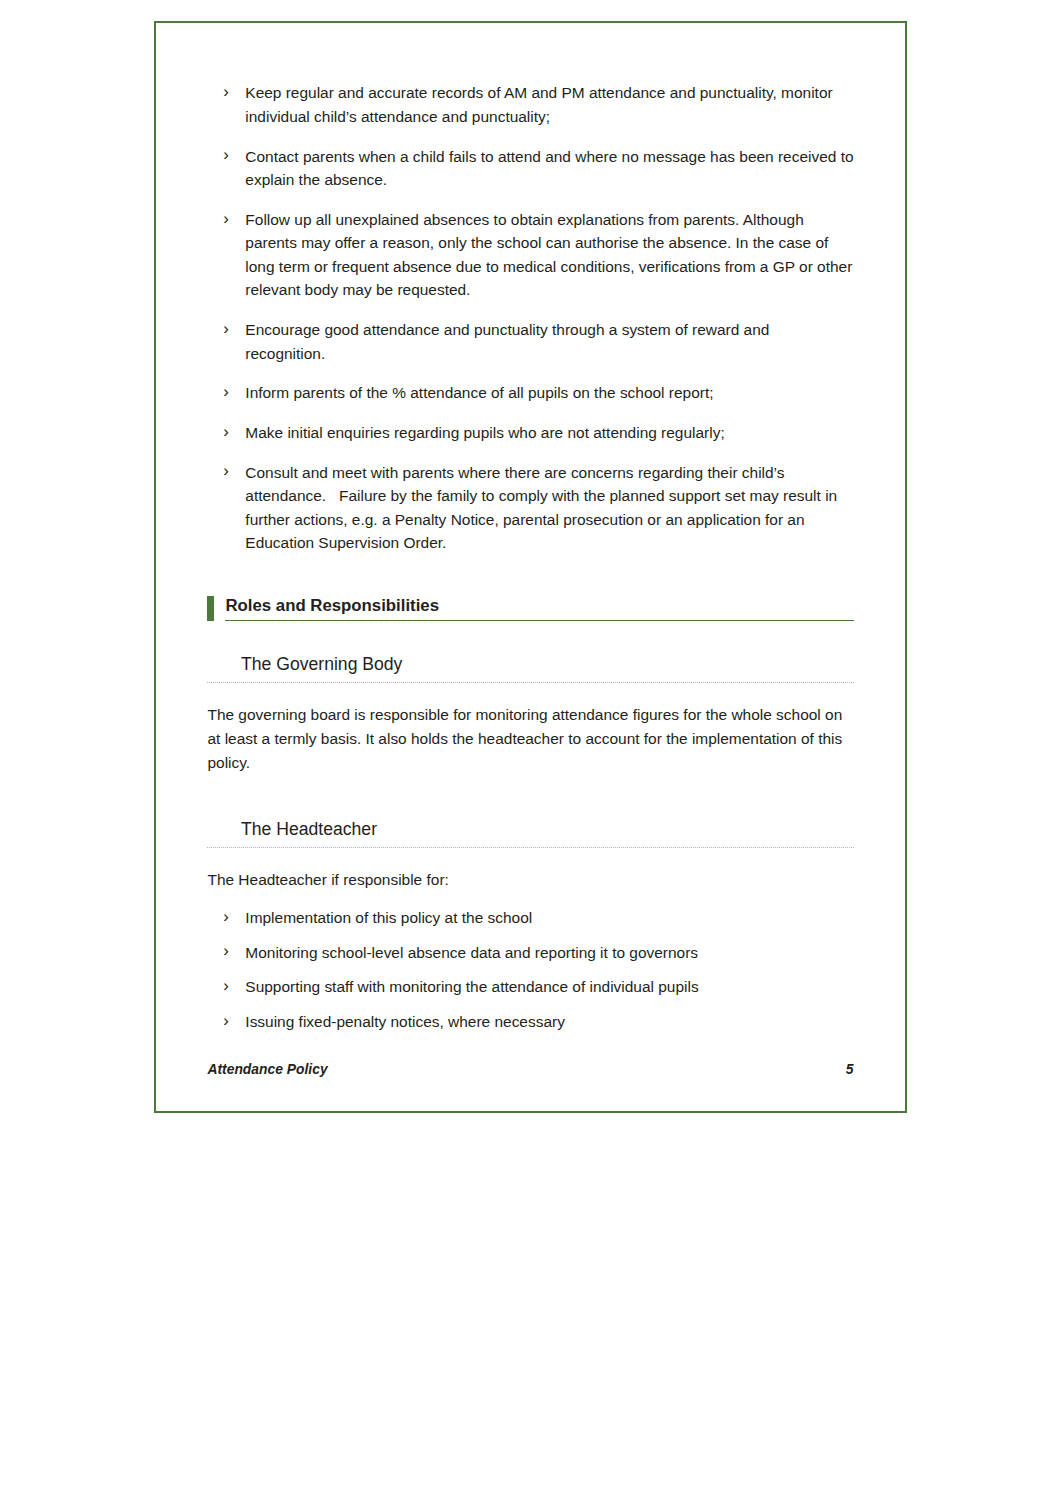Keep regular and accurate records of AM and PM attendance and punctuality, monitor individual child’s attendance and punctuality;
Contact parents when a child fails to attend and where no message has been received to explain the absence.
Follow up all unexplained absences to obtain explanations from parents. Although parents may offer a reason, only the school can authorise the absence. In the case of long term or frequent absence due to medical conditions, verifications from a GP or other relevant body may be requested.
Encourage good attendance and punctuality through a system of reward and recognition.
Inform parents of the % attendance of all pupils on the school report;
Make initial enquiries regarding pupils who are not attending regularly;
Consult and meet with parents where there are concerns regarding their child’s attendance. Failure by the family to comply with the planned support set may result in further actions, e.g. a Penalty Notice, parental prosecution or an application for an Education Supervision Order.
Roles and Responsibilities
The Governing Body
The governing board is responsible for monitoring attendance figures for the whole school on at least a termly basis. It also holds the headteacher to account for the implementation of this policy.
The Headteacher
The Headteacher if responsible for:
Implementation of this policy at the school
Monitoring school-level absence data and reporting it to governors
Supporting staff with monitoring the attendance of individual pupils
Issuing fixed-penalty notices, where necessary
Attendance Policy 5